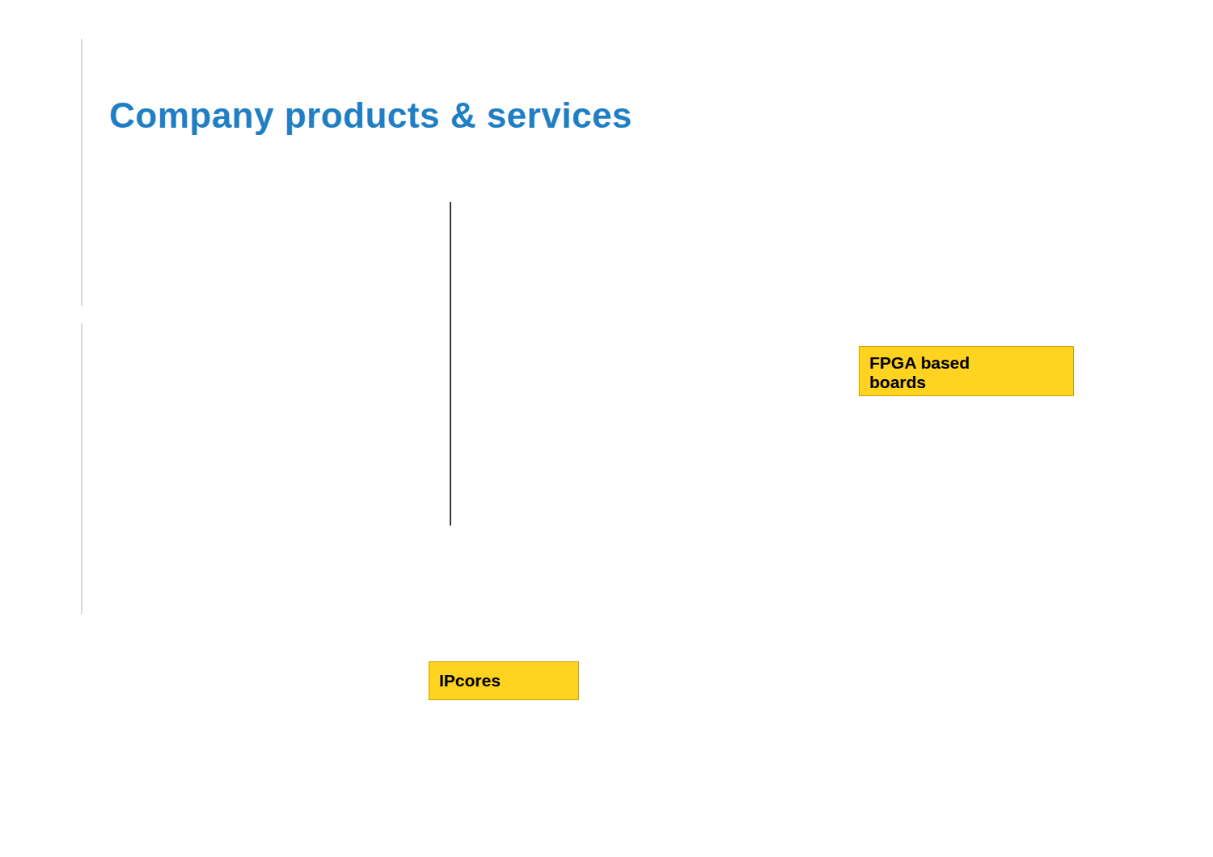Company products & services
FPGA based
boards
IPcores